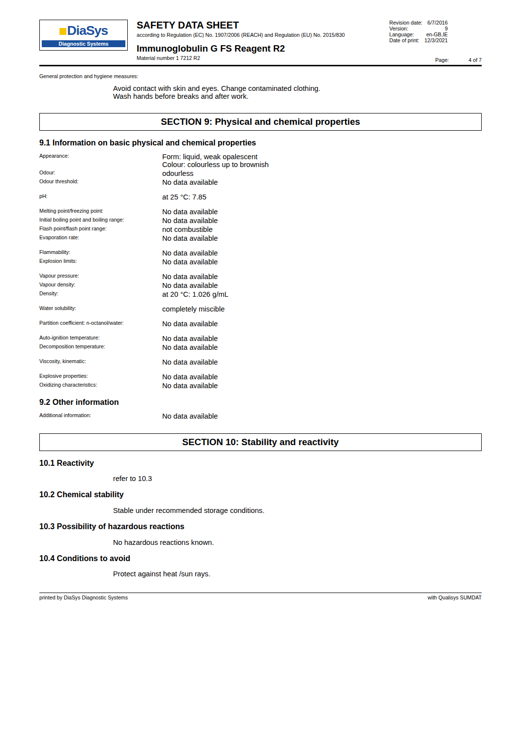DiaSys
Diagnostic Systems
SAFETY DATA SHEET
according to Regulation (EC) No. 1907/2006 (REACH) and Regulation (EU) No. 2015/830
Immunoglobulin G FS Reagent R2
Material number 1 7212 R2
| Revision date: | 6/7/2016 |
| Version: | 9 |
| Language: | en-GB,IE |
| Date of print: | 12/3/2021 |
Page:4 of 7
General protection and hygiene measures:
Avoid contact with skin and eyes. Change contaminated clothing.
Wash hands before breaks and after work.
SECTION 9: Physical and chemical properties
9.1 Information on basic physical and chemical properties
| Appearance: | Form: liquid, weak opalescent Colour: colourless up to brownish |
| Odour: | odourless |
| Odour threshold: | No data available |
| pH: | at 25 °C: 7.85 |
| Melting point/freezing point: | No data available |
| Initial boiling point and boiling range: | No data available |
| Flash point/flash point range: | not combustible |
| Evaporation rate: | No data available |
| Flammability: | No data available |
| Explosion limits: | No data available |
| Vapour pressure: | No data available |
| Vapour density: | No data available |
| Density: | at 20 °C: 1.026 g/mL |
| Water solubility: | completely miscible |
| Partition coefficient: n-octanol/water: | No data available |
| Auto-ignition temperature: | No data available |
| Decomposition temperature: | No data available |
| Viscosity, kinematic: | No data available |
| Explosive properties: | No data available |
| Oxidizing characteristics: | No data available |
9.2 Other information
| Additional information: | No data available |
SECTION 10: Stability and reactivity
10.1 Reactivity
refer to 10.3
10.2 Chemical stability
Stable under recommended storage conditions.
10.3 Possibility of hazardous reactions
No hazardous reactions known.
10.4 Conditions to avoid
Protect against heat /sun rays.
printed by DiaSys Diagnostic Systems
with Qualisys SUMDAT